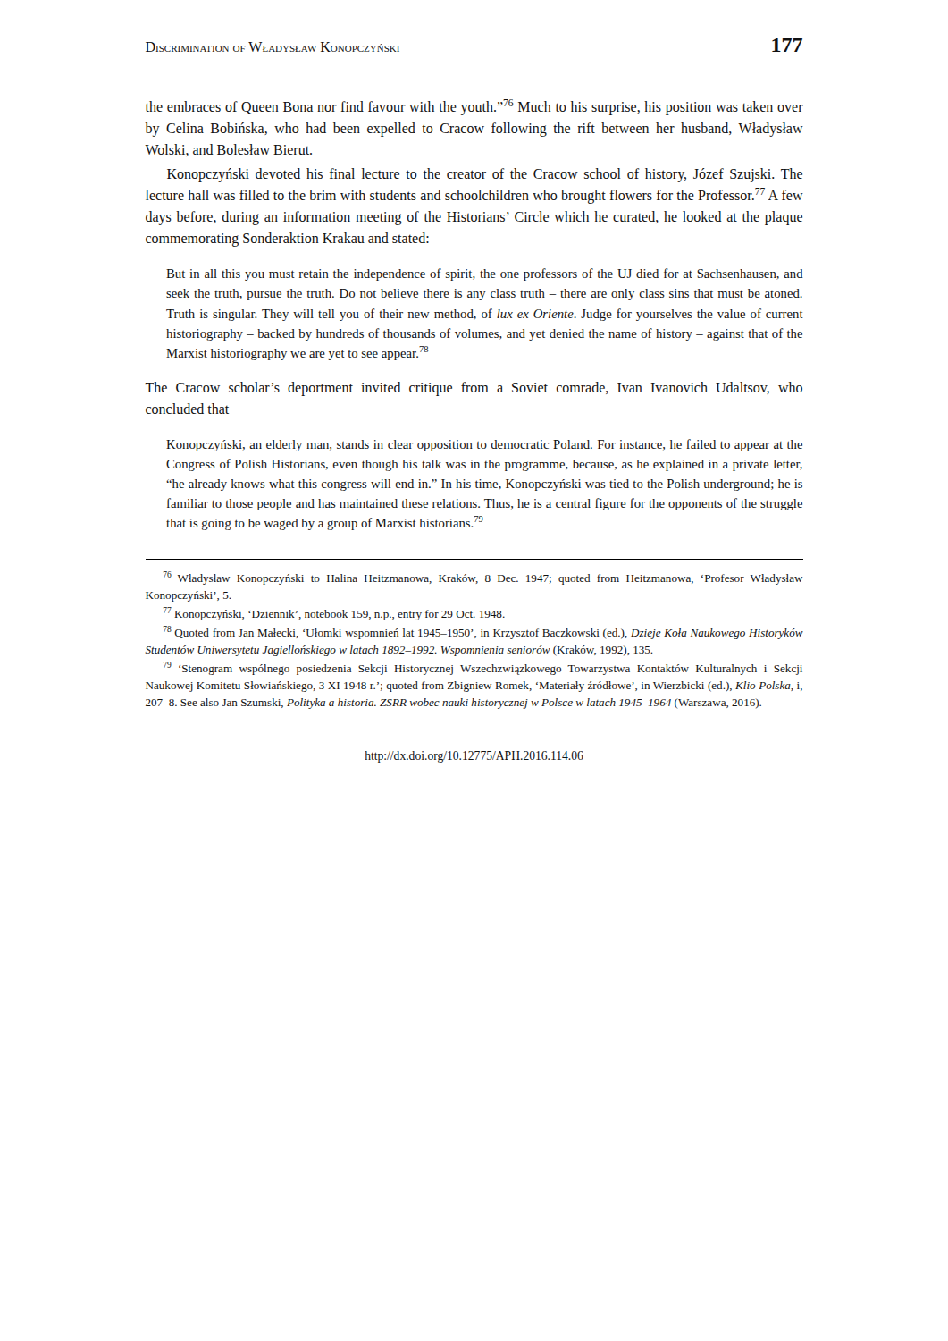Discrimination of Władysław Konopczyński 177
the embraces of Queen Bona nor find favour with the youth.”76 Much to his surprise, his position was taken over by Celina Bobińska, who had been expelled to Cracow following the rift between her husband, Władysław Wolski, and Bolesław Bierut.
Konopczyński devoted his final lecture to the creator of the Cracow school of history, Józef Szujski. The lecture hall was filled to the brim with students and schoolchildren who brought flowers for the Professor.77 A few days before, during an information meeting of the Historians’ Circle which he curated, he looked at the plaque commemorating Sonderaktion Krakau and stated:
But in all this you must retain the independence of spirit, the one professors of the UJ died for at Sachsenhausen, and seek the truth, pursue the truth. Do not believe there is any class truth – there are only class sins that must be atoned. Truth is singular. They will tell you of their new method, of lux ex Oriente. Judge for yourselves the value of current historiography – backed by hundreds of thousands of volumes, and yet denied the name of history – against that of the Marxist historiography we are yet to see appear.78
The Cracow scholar’s deportment invited critique from a Soviet comrade, Ivan Ivanovich Udaltsov, who concluded that
Konopczyński, an elderly man, stands in clear opposition to democratic Poland. For instance, he failed to appear at the Congress of Polish Historians, even though his talk was in the programme, because, as he explained in a private letter, “he already knows what this congress will end in.” In his time, Konopczyński was tied to the Polish underground; he is familiar to those people and has maintained these relations. Thus, he is a central figure for the opponents of the struggle that is going to be waged by a group of Marxist historians.79
76 Władysław Konopczyński to Halina Heitzmanowa, Kraków, 8 Dec. 1947; quoted from Heitzmanowa, ‘Profesor Władysław Konopczyński’, 5.
77 Konopczyński, ‘Dziennik’, notebook 159, n.p., entry for 29 Oct. 1948.
78 Quoted from Jan Małecki, ‘Ułomki wspomnień lat 1945–1950’, in Krzysztof Baczkowski (ed.), Dzieje Koła Naukowego Historyków Studentów Uniwersytetu Jagiellońskiego w latach 1892–1992. Wspomnienia seniorów (Kraków, 1992), 135.
79 ‘Stenogram wspólnego posiedzenia Sekcji Historycznej Wszechzwiązkowego Towarzystwa Kontaktów Kulturalnych i Sekcji Naukowej Komitetu Słowiańskiego, 3 XI 1948 r.’; quoted from Zbigniew Romek, ‘Materiały źródłowe’, in Wierzbicki (ed.), Klio Polska, i, 207–8. See also Jan Szumski, Polityka a historia. ZSRR wobec nauki historycznej w Polsce w latach 1945–1964 (Warszawa, 2016).
http://dx.doi.org/10.12775/APH.2016.114.06